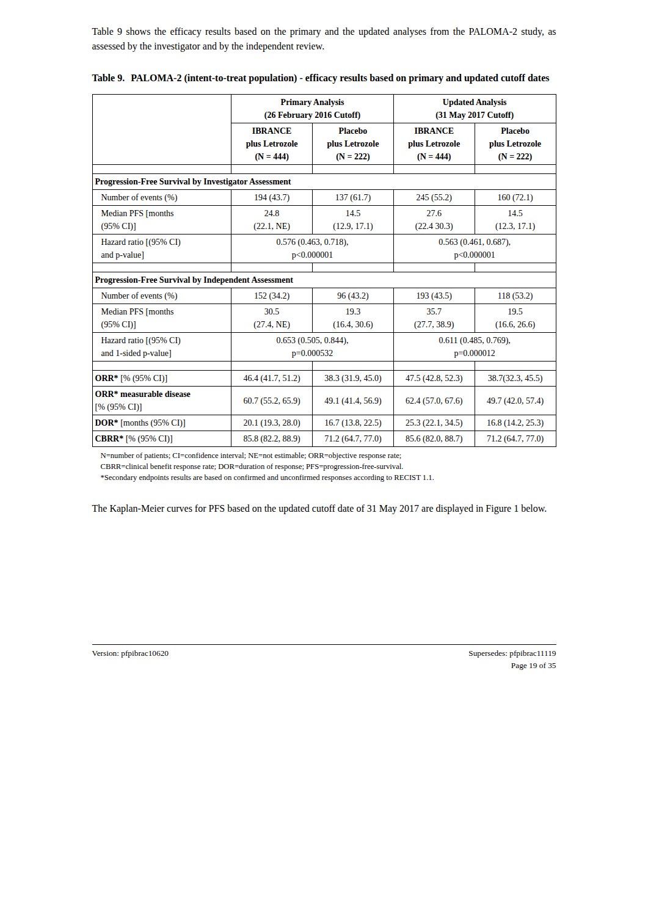Table 9 shows the efficacy results based on the primary and the updated analyses from the PALOMA-2 study, as assessed by the investigator and by the independent review.
Table 9. PALOMA-2 (intent-to-treat population) - efficacy results based on primary and updated cutoff dates
| | Primary Analysis (26 February 2016 Cutoff) | Updated Analysis (31 May 2017 Cutoff) |
| --- | --- | --- |
| IBRANCE plus Letrozole (N = 444) | Placebo plus Letrozole (N = 222) | IBRANCE plus Letrozole (N = 444) | Placebo plus Letrozole (N = 222) |
| Progression-Free Survival by Investigator Assessment |
| Number of events (%) | 194 (43.7) | 137 (61.7) | 245 (55.2) | 160 (72.1) |
| Median PFS [months (95% CI)] | 24.8 (22.1, NE) | 14.5 (12.9, 17.1) | 27.6 (22.4 30.3) | 14.5 (12.3, 17.1) |
| Hazard ratio [(95% CI) and p-value] | 0.576 (0.463, 0.718), p<0.000001 | 0.563 (0.461, 0.687), p<0.000001 |
| Progression-Free Survival by Independent Assessment |
| Number of events (%) | 152 (34.2) | 96 (43.2) | 193 (43.5) | 118 (53.2) |
| Median PFS [months (95% CI)] | 30.5 (27.4, NE) | 19.3 (16.4, 30.6) | 35.7 (27.7, 38.9) | 19.5 (16.6, 26.6) |
| Hazard ratio [(95% CI) and 1-sided p-value] | 0.653 (0.505, 0.844), p=0.000532 | 0.611 (0.485, 0.769), p=0.000012 |
| ORR* [% (95% CI)] | 46.4 (41.7, 51.2) | 38.3 (31.9, 45.0) | 47.5 (42.8, 52.3) | 38.7(32.3, 45.5) |
| ORR* measurable disease [% (95% CI)] | 60.7 (55.2, 65.9) | 49.1 (41.4, 56.9) | 62.4 (57.0, 67.6) | 49.7 (42.0, 57.4) |
| DOR* [months (95% CI)] | 20.1 (19.3, 28.0) | 16.7 (13.8, 22.5) | 25.3 (22.1, 34.5) | 16.8 (14.2, 25.3) |
| CBRR* [% (95% CI)] | 85.8 (82.2, 88.9) | 71.2 (64.7, 77.0) | 85.6 (82.0, 88.7) | 71.2 (64.7, 77.0) |
N=number of patients; CI=confidence interval; NE=not estimable; ORR=objective response rate;
CBRR=clinical benefit response rate; DOR=duration of response; PFS=progression-free-survival.
*Secondary endpoints results are based on confirmed and unconfirmed responses according to RECIST 1.1.
The Kaplan-Meier curves for PFS based on the updated cutoff date of 31 May 2017 are displayed in Figure 1 below.
Version: pfpibrac10620
Supersedes: pfpibrac11119
Page 19 of 35